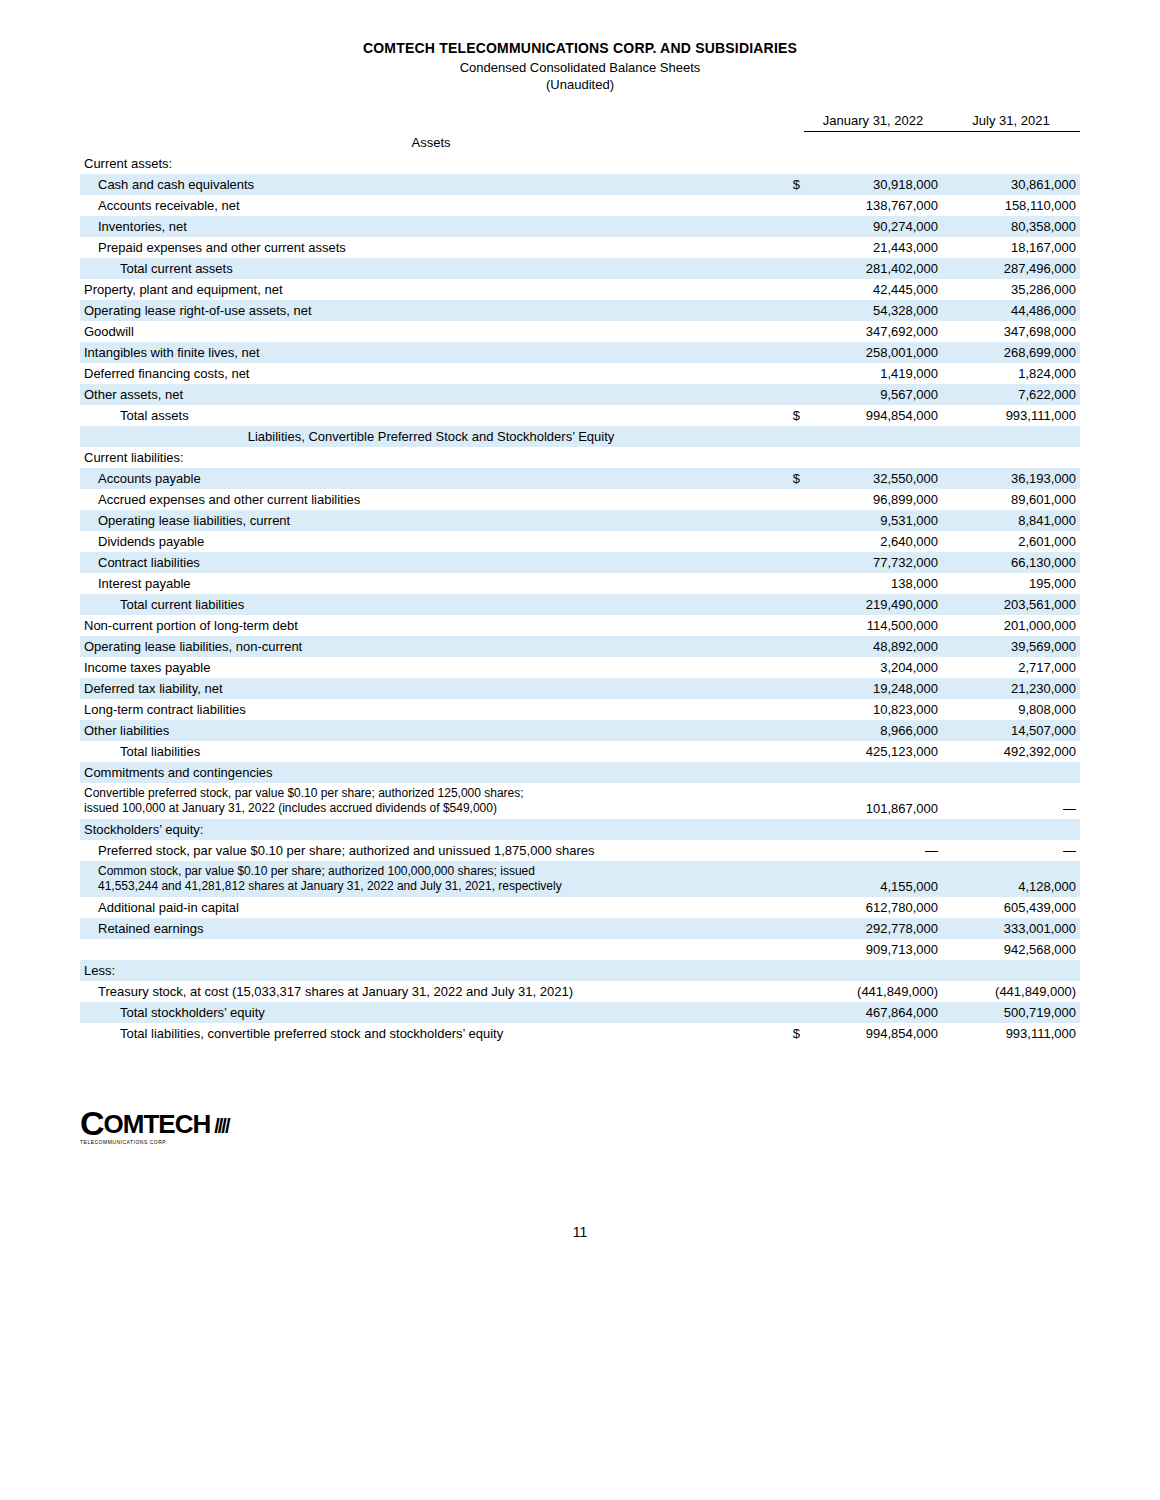COMTECH TELECOMMUNICATIONS CORP. AND SUBSIDIARIES
Condensed Consolidated Balance Sheets
(Unaudited)
| | | January 31, 2022 | July 31, 2021 |
| Assets | | | |
| Current assets: | | | |
| Cash and cash equivalents | $ | 30,918,000 | 30,861,000 |
| Accounts receivable, net | | 138,767,000 | 158,110,000 |
| Inventories, net | | 90,274,000 | 80,358,000 |
| Prepaid expenses and other current assets | | 21,443,000 | 18,167,000 |
| Total current assets | | 281,402,000 | 287,496,000 |
| Property, plant and equipment, net | | 42,445,000 | 35,286,000 |
| Operating lease right-of-use assets, net | | 54,328,000 | 44,486,000 |
| Goodwill | | 347,692,000 | 347,698,000 |
| Intangibles with finite lives, net | | 258,001,000 | 268,699,000 |
| Deferred financing costs, net | | 1,419,000 | 1,824,000 |
| Other assets, net | | 9,567,000 | 7,622,000 |
| Total assets | $ | 994,854,000 | 993,111,000 |
| Liabilities, Convertible Preferred Stock and Stockholders’ Equity | | | |
| Current liabilities: | | | |
| Accounts payable | $ | 32,550,000 | 36,193,000 |
| Accrued expenses and other current liabilities | | 96,899,000 | 89,601,000 |
| Operating lease liabilities, current | | 9,531,000 | 8,841,000 |
| Dividends payable | | 2,640,000 | 2,601,000 |
| Contract liabilities | | 77,732,000 | 66,130,000 |
| Interest payable | | 138,000 | 195,000 |
| Total current liabilities | | 219,490,000 | 203,561,000 |
| Non-current portion of long-term debt | | 114,500,000 | 201,000,000 |
| Operating lease liabilities, non-current | | 48,892,000 | 39,569,000 |
| Income taxes payable | | 3,204,000 | 2,717,000 |
| Deferred tax liability, net | | 19,248,000 | 21,230,000 |
| Long-term contract liabilities | | 10,823,000 | 9,808,000 |
| Other liabilities | | 8,966,000 | 14,507,000 |
| Total liabilities | | 425,123,000 | 492,392,000 |
| Commitments and contingencies | | | |
| Convertible preferred stock, par value $0.10 per share; authorized 125,000 shares; issued 100,000 at January 31, 2022 (includes accrued dividends of $549,000) | | 101,867,000 | — |
| Stockholders’ equity: | | | |
| Preferred stock, par value $0.10 per share; authorized and unissued 1,875,000 shares | | — | — |
| Common stock, par value $0.10 per share; authorized 100,000,000 shares; issued 41,553,244 and 41,281,812 shares at January 31, 2022 and July 31, 2021, respectively | | 4,155,000 | 4,128,000 |
| Additional paid-in capital | | 612,780,000 | 605,439,000 |
| Retained earnings | | 292,778,000 | 333,001,000 |
| | | 909,713,000 | 942,568,000 |
| Less: | | | |
| Treasury stock, at cost (15,033,317 shares at January 31, 2022 and July 31, 2021) | | (441,849,000) | (441,849,000) |
| Total stockholders’ equity | | 467,864,000 | 500,719,000 |
| Total liabilities, convertible preferred stock and stockholders’ equity | $ | 994,854,000 | 993,111,000 |
COMTECH//// TELECOMMUNICATIONS CORP.
11